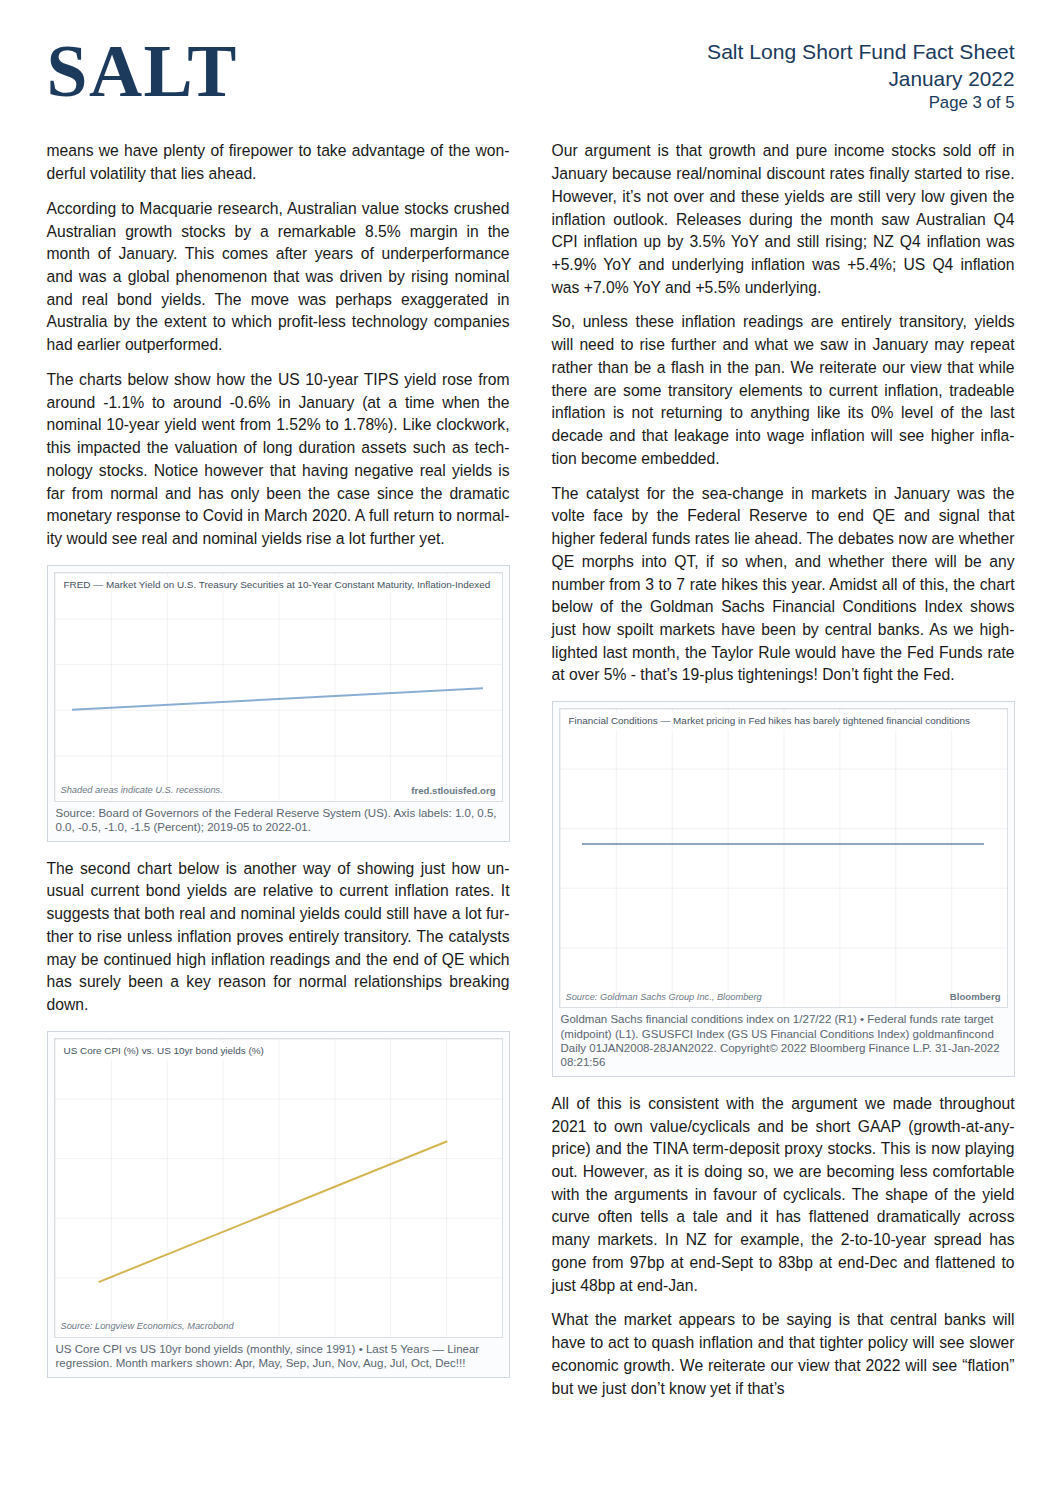SALT
Salt Long Short Fund Fact Sheet
January 2022
Page 3 of 5
means we have plenty of firepower to take advantage of the wonderful volatility that lies ahead.
According to Macquarie research, Australian value stocks crushed Australian growth stocks by a remarkable 8.5% margin in the month of January. This comes after years of underperformance and was a global phenomenon that was driven by rising nominal and real bond yields. The move was perhaps exaggerated in Australia by the extent to which profit-less technology companies had earlier outperformed.
The charts below show how the US 10-year TIPS yield rose from around -1.1% to around -0.6% in January (at a time when the nominal 10-year yield went from 1.52% to 1.78%). Like clockwork, this impacted the valuation of long duration assets such as technology stocks. Notice however that having negative real yields is far from normal and has only been the case since the dramatic monetary response to Covid in March 2020. A full return to normality would see real and nominal yields rise a lot further yet.
FRED — Market Yield on U.S. Treasury Securities at 10-Year Constant Maturity, Inflation-Indexed Shaded areas indicate U.S. recessions. fred.stlouisfed.org
Source: Board of Governors of the Federal Reserve System (US). Axis labels: 1.0, 0.5, 0.0, -0.5, -1.0, -1.5 (Percent); 2019-05 to 2022-01.
The second chart below is another way of showing just how unusual current bond yields are relative to current inflation rates. It suggests that both real and nominal yields could still have a lot further to rise unless inflation proves entirely transitory. The catalysts may be continued high inflation readings and the end of QE which has surely been a key reason for normal relationships breaking down.
US Core CPI (%) vs. US 10yr bond yields (%) Source: Longview Economics, Macrobond
US Core CPI vs US 10yr bond yields (monthly, since 1991) • Last 5 Years — Linear regression. Month markers shown: Apr, May, Sep, Jun, Nov, Aug, Jul, Oct, Dec!!!
Our argument is that growth and pure income stocks sold off in January because real/nominal discount rates finally started to rise. However, it’s not over and these yields are still very low given the inflation outlook. Releases during the month saw Australian Q4 CPI inflation up by 3.5% YoY and still rising; NZ Q4 inflation was +5.9% YoY and underlying inflation was +5.4%; US Q4 inflation was +7.0% YoY and +5.5% underlying.
So, unless these inflation readings are entirely transitory, yields will need to rise further and what we saw in January may repeat rather than be a flash in the pan. We reiterate our view that while there are some transitory elements to current inflation, tradeable inflation is not returning to anything like its 0% level of the last decade and that leakage into wage inflation will see higher inflation become embedded.
The catalyst for the sea-change in markets in January was the volte face by the Federal Reserve to end QE and signal that higher federal funds rates lie ahead. The debates now are whether QE morphs into QT, if so when, and whether there will be any number from 3 to 7 rate hikes this year. Amidst all of this, the chart below of the Goldman Sachs Financial Conditions Index shows just how spoilt markets have been by central banks. As we highlighted last month, the Taylor Rule would have the Fed Funds rate at over 5% - that’s 19-plus tightenings! Don’t fight the Fed.
Financial Conditions — Market pricing in Fed hikes has barely tightened financial conditions Source: Goldman Sachs Group Inc., Bloomberg Bloomberg
Goldman Sachs financial conditions index on 1/27/22 (R1) • Federal funds rate target (midpoint) (L1). GSUSFCI Index (GS US Financial Conditions Index) goldmanfincond Daily 01JAN2008-28JAN2022. Copyright© 2022 Bloomberg Finance L.P. 31-Jan-2022 08:21:56
All of this is consistent with the argument we made throughout 2021 to own value/cyclicals and be short GAAP (growth-at-any-price) and the TINA term-deposit proxy stocks. This is now playing out. However, as it is doing so, we are becoming less comfortable with the arguments in favour of cyclicals. The shape of the yield curve often tells a tale and it has flattened dramatically across many markets. In NZ for example, the 2-to-10-year spread has gone from 97bp at end-Sept to 83bp at end-Dec and flattened to just 48bp at end-Jan.
What the market appears to be saying is that central banks will have to act to quash inflation and that tighter policy will see slower economic growth. We reiterate our view that 2022 will see “flation” but we just don’t know yet if that’s